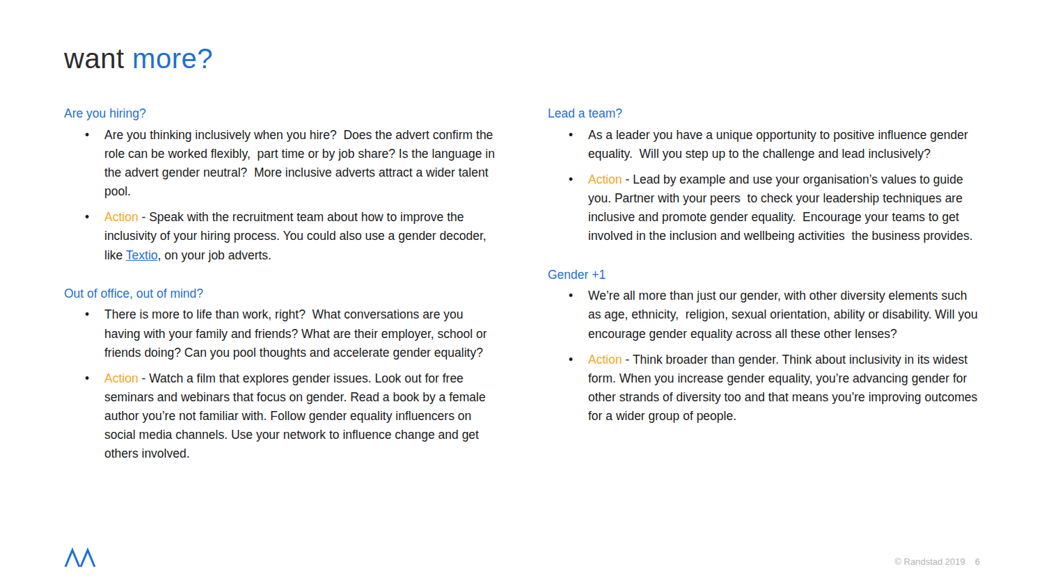want more?
Are you hiring?
Are you thinking inclusively when you hire? Does the advert confirm the role can be worked flexibly, part time or by job share? Is the language in the advert gender neutral? More inclusive adverts attract a wider talent pool.
Action - Speak with the recruitment team about how to improve the inclusivity of your hiring process. You could also use a gender decoder, like Textio, on your job adverts.
Out of office, out of mind?
There is more to life than work, right? What conversations are you having with your family and friends? What are their employer, school or friends doing? Can you pool thoughts and accelerate gender equality?
Action - Watch a film that explores gender issues. Look out for free seminars and webinars that focus on gender. Read a book by a female author you’re not familiar with. Follow gender equality influencers on social media channels. Use your network to influence change and get others involved.
Lead a team?
As a leader you have a unique opportunity to positive influence gender equality. Will you step up to the challenge and lead inclusively?
Action - Lead by example and use your organisation’s values to guide you. Partner with your peers to check your leadership techniques are inclusive and promote gender equality. Encourage your teams to get involved in the inclusion and wellbeing activities the business provides.
Gender +1
We’re all more than just our gender, with other diversity elements such as age, ethnicity, religion, sexual orientation, ability or disability. Will you encourage gender equality across all these other lenses?
Action - Think broader than gender. Think about inclusivity in its widest form. When you increase gender equality, you’re advancing gender for other strands of diversity too and that means you’re improving outcomes for a wider group of people.
© Randstad 20196